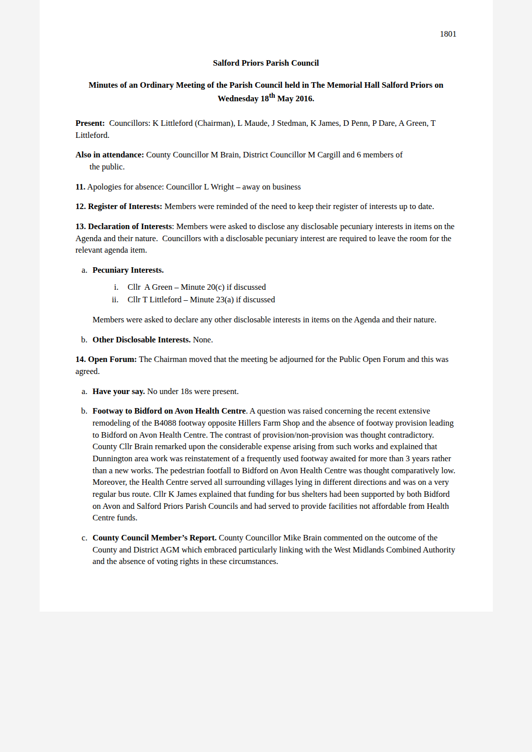1801
Salford Priors Parish Council
Minutes of an Ordinary Meeting of the Parish Council held in The Memorial Hall Salford Priors on Wednesday 18th May 2016.
Present: Councillors: K Littleford (Chairman), L Maude, J Stedman, K James, D Penn, P Dare, A Green, T Littleford.
Also in attendance: County Councillor M Brain, District Councillor M Cargill and 6 members of the public.
11. Apologies for absence: Councillor L Wright – away on business
12. Register of Interests: Members were reminded of the need to keep their register of interests up to date.
13. Declaration of Interests: Members were asked to disclose any disclosable pecuniary interests in items on the Agenda and their nature. Councillors with a disclosable pecuniary interest are required to leave the room for the relevant agenda item.
Pecuniary Interests.
Cllr A Green – Minute 20(c) if discussed
Cllr T Littleford – Minute 23(a) if discussed
Members were asked to declare any other disclosable interests in items on the Agenda and their nature.
Other Disclosable Interests. None.
14. Open Forum: The Chairman moved that the meeting be adjourned for the Public Open Forum and this was agreed.
Have your say. No under 18s were present.
Footway to Bidford on Avon Health Centre. A question was raised concerning the recent extensive remodeling of the B4088 footway opposite Hillers Farm Shop and the absence of footway provision leading to Bidford on Avon Health Centre. The contrast of provision/non-provision was thought contradictory. County Cllr Brain remarked upon the considerable expense arising from such works and explained that Dunnington area work was reinstatement of a frequently used footway awaited for more than 3 years rather than a new works. The pedestrian footfall to Bidford on Avon Health Centre was thought comparatively low. Moreover, the Health Centre served all surrounding villages lying in different directions and was on a very regular bus route. Cllr K James explained that funding for bus shelters had been supported by both Bidford on Avon and Salford Priors Parish Councils and had served to provide facilities not affordable from Health Centre funds.
County Council Member’s Report. County Councillor Mike Brain commented on the outcome of the County and District AGM which embraced particularly linking with the West Midlands Combined Authority and the absence of voting rights in these circumstances.